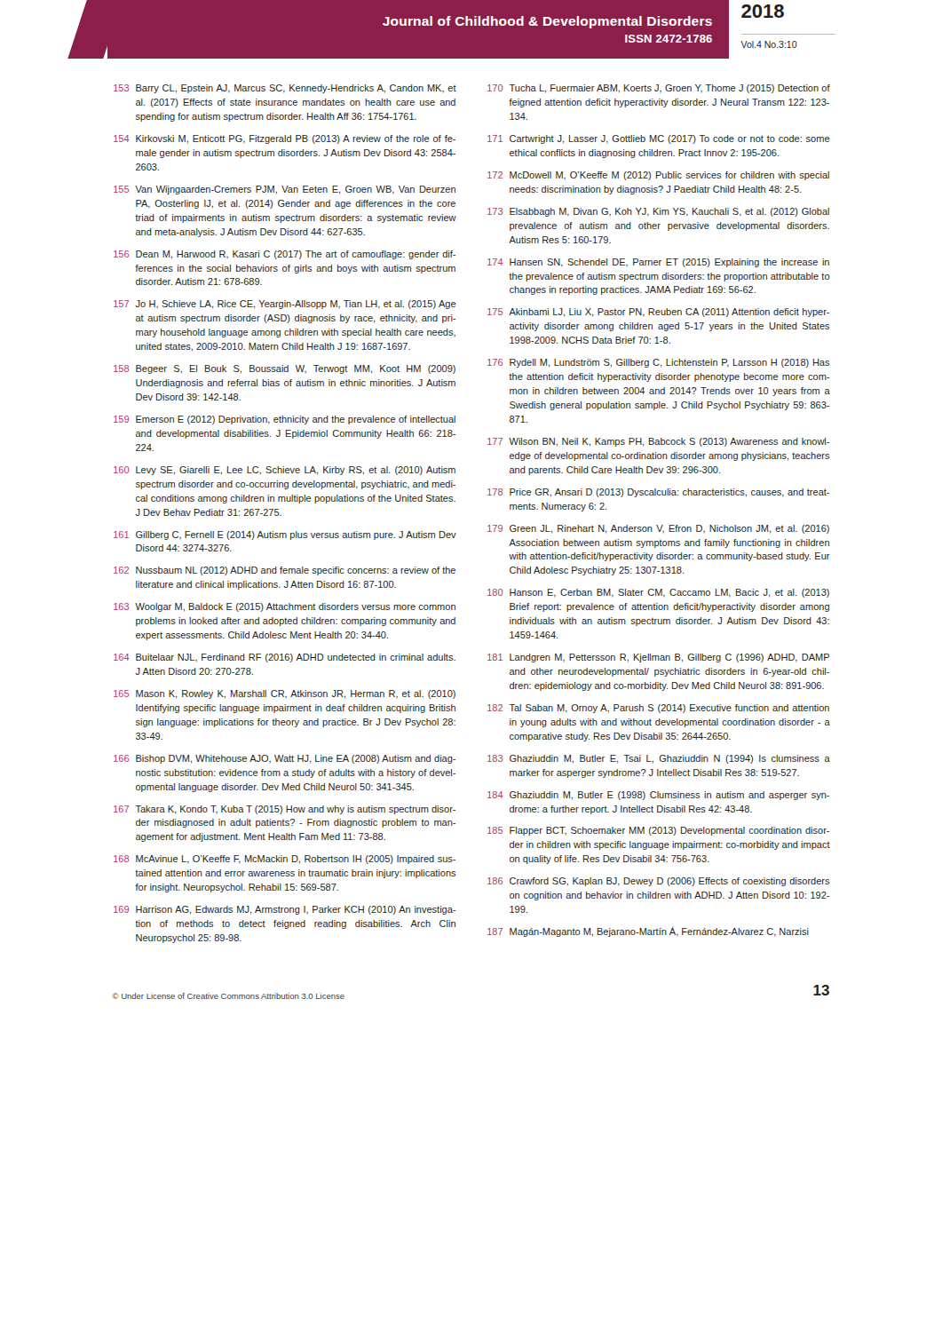Journal of Childhood & Developmental Disorders
ISSN 2472-1786
2018
Vol.4 No.3:10
153 Barry CL, Epstein AJ, Marcus SC, Kennedy-Hendricks A, Candon MK, et al. (2017) Effects of state insurance mandates on health care use and spending for autism spectrum disorder. Health Aff 36: 1754-1761.
154 Kirkovski M, Enticott PG, Fitzgerald PB (2013) A review of the role of female gender in autism spectrum disorders. J Autism Dev Disord 43: 2584-2603.
155 Van Wijngaarden-Cremers PJM, Van Eeten E, Groen WB, Van Deurzen PA, Oosterling IJ, et al. (2014) Gender and age differences in the core triad of impairments in autism spectrum disorders: a systematic review and meta-analysis. J Autism Dev Disord 44: 627-635.
156 Dean M, Harwood R, Kasari C (2017) The art of camouflage: gender differences in the social behaviors of girls and boys with autism spectrum disorder. Autism 21: 678-689.
157 Jo H, Schieve LA, Rice CE, Yeargin-Allsopp M, Tian LH, et al. (2015) Age at autism spectrum disorder (ASD) diagnosis by race, ethnicity, and primary household language among children with special health care needs, united states, 2009-2010. Matern Child Health J 19: 1687-1697.
158 Begeer S, El Bouk S, Boussaid W, Terwogt MM, Koot HM (2009) Underdiagnosis and referral bias of autism in ethnic minorities. J Autism Dev Disord 39: 142-148.
159 Emerson E (2012) Deprivation, ethnicity and the prevalence of intellectual and developmental disabilities. J Epidemiol Community Health 66: 218-224.
160 Levy SE, Giarelli E, Lee LC, Schieve LA, Kirby RS, et al. (2010) Autism spectrum disorder and co-occurring developmental, psychiatric, and medical conditions among children in multiple populations of the United States. J Dev Behav Pediatr 31: 267-275.
161 Gillberg C, Fernell E (2014) Autism plus versus autism pure. J Autism Dev Disord 44: 3274-3276.
162 Nussbaum NL (2012) ADHD and female specific concerns: a review of the literature and clinical implications. J Atten Disord 16: 87-100.
163 Woolgar M, Baldock E (2015) Attachment disorders versus more common problems in looked after and adopted children: comparing community and expert assessments. Child Adolesc Ment Health 20: 34-40.
164 Buitelaar NJL, Ferdinand RF (2016) ADHD undetected in criminal adults. J Atten Disord 20: 270-278.
165 Mason K, Rowley K, Marshall CR, Atkinson JR, Herman R, et al. (2010) Identifying specific language impairment in deaf children acquiring British sign language: implications for theory and practice. Br J Dev Psychol 28: 33-49.
166 Bishop DVM, Whitehouse AJO, Watt HJ, Line EA (2008) Autism and diagnostic substitution: evidence from a study of adults with a history of developmental language disorder. Dev Med Child Neurol 50: 341-345.
167 Takara K, Kondo T, Kuba T (2015) How and why is autism spectrum disorder misdiagnosed in adult patients? - From diagnostic problem to management for adjustment. Ment Health Fam Med 11: 73-88.
168 McAvinue L, O’Keeffe F, McMackin D, Robertson IH (2005) Impaired sustained attention and error awareness in traumatic brain injury: implications for insight. Neuropsychol. Rehabil 15: 569-587.
169 Harrison AG, Edwards MJ, Armstrong I, Parker KCH (2010) An investigation of methods to detect feigned reading disabilities. Arch Clin Neuropsychol 25: 89-98.
170 Tucha L, Fuermaier ABM, Koerts J, Groen Y, Thome J (2015) Detection of feigned attention deficit hyperactivity disorder. J Neural Transm 122: 123-134.
171 Cartwright J, Lasser J, Gottlieb MC (2017) To code or not to code: some ethical conflicts in diagnosing children. Pract Innov 2: 195-206.
172 McDowell M, O’Keeffe M (2012) Public services for children with special needs: discrimination by diagnosis? J Paediatr Child Health 48: 2-5.
173 Elsabbagh M, Divan G, Koh YJ, Kim YS, Kauchali S, et al. (2012) Global prevalence of autism and other pervasive developmental disorders. Autism Res 5: 160-179.
174 Hansen SN, Schendel DE, Parner ET (2015) Explaining the increase in the prevalence of autism spectrum disorders: the proportion attributable to changes in reporting practices. JAMA Pediatr 169: 56-62.
175 Akinbami LJ, Liu X, Pastor PN, Reuben CA (2011) Attention deficit hyperactivity disorder among children aged 5-17 years in the United States 1998-2009. NCHS Data Brief 70: 1-8.
176 Rydell M, Lundström S, Gillberg C, Lichtenstein P, Larsson H (2018) Has the attention deficit hyperactivity disorder phenotype become more common in children between 2004 and 2014? Trends over 10 years from a Swedish general population sample. J Child Psychol Psychiatry 59: 863-871.
177 Wilson BN, Neil K, Kamps PH, Babcock S (2013) Awareness and knowledge of developmental co-ordination disorder among physicians, teachers and parents. Child Care Health Dev 39: 296-300.
178 Price GR, Ansari D (2013) Dyscalculia: characteristics, causes, and treatments. Numeracy 6: 2.
179 Green JL, Rinehart N, Anderson V, Efron D, Nicholson JM, et al. (2016) Association between autism symptoms and family functioning in children with attention-deficit/hyperactivity disorder: a community-based study. Eur Child Adolesc Psychiatry 25: 1307-1318.
180 Hanson E, Cerban BM, Slater CM, Caccamo LM, Bacic J, et al. (2013) Brief report: prevalence of attention deficit/hyperactivity disorder among individuals with an autism spectrum disorder. J Autism Dev Disord 43: 1459-1464.
181 Landgren M, Pettersson R, Kjellman B, Gillberg C (1996) ADHD, DAMP and other neurodevelopmental/ psychiatric disorders in 6-year-old children: epidemiology and co-morbidity. Dev Med Child Neurol 38: 891-906.
182 Tal Saban M, Ornoy A, Parush S (2014) Executive function and attention in young adults with and without developmental coordination disorder - a comparative study. Res Dev Disabil 35: 2644-2650.
183 Ghaziuddin M, Butler E, Tsai L, Ghaziuddin N (1994) Is clumsiness a marker for asperger syndrome? J Intellect Disabil Res 38: 519-527.
184 Ghaziuddin M, Butler E (1998) Clumsiness in autism and asperger syndrome: a further report. J Intellect Disabil Res 42: 43-48.
185 Flapper BCT, Schoemaker MM (2013) Developmental coordination disorder in children with specific language impairment: co-morbidity and impact on quality of life. Res Dev Disabil 34: 756-763.
186 Crawford SG, Kaplan BJ, Dewey D (2006) Effects of coexisting disorders on cognition and behavior in children with ADHD. J Atten Disord 10: 192-199.
187 Magán-Maganto M, Bejarano-Martín Á, Fernández-Alvarez C, Narzisi
© Under License of Creative Commons Attribution 3.0 License
13